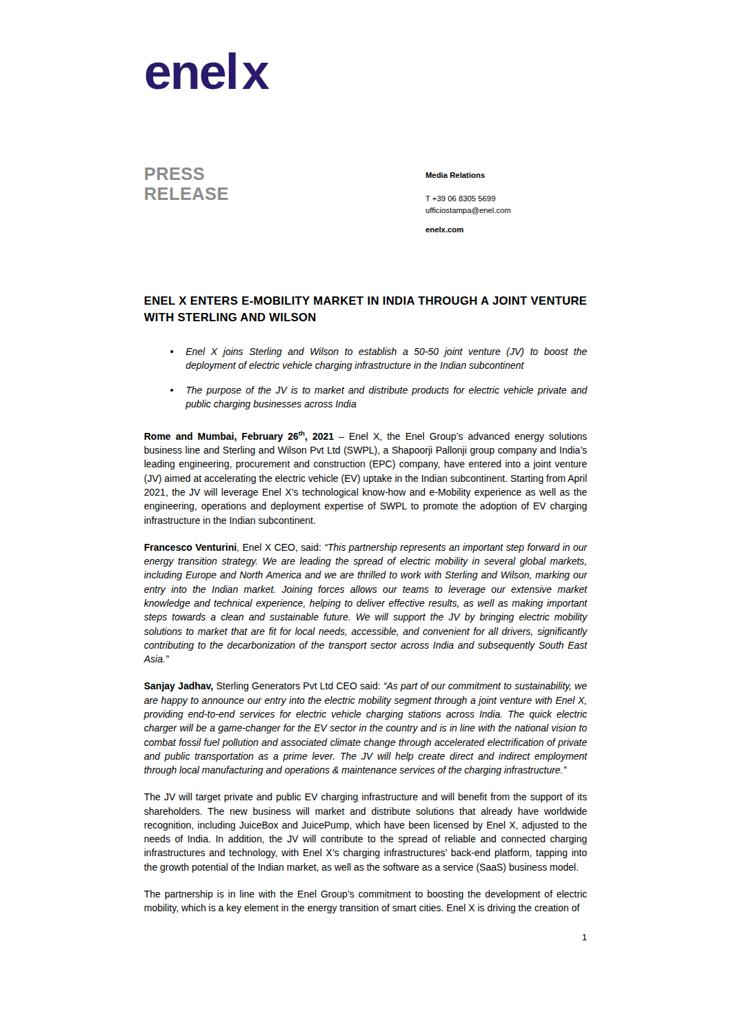enelx
Press
Release
Media Relations
T +39 06 8305 5699
ufficiostampa@enel.com enelx.com
Enel X enters e-mobility market in India through a joint venture with Sterling and Wilson
Enel X joins Sterling and Wilson to establish a 50-50 joint venture (JV) to boost the deployment of electric vehicle charging infrastructure in the Indian subcontinent
The purpose of the JV is to market and distribute products for electric vehicle private and public charging businesses across India
Rome and Mumbai, February 26th, 2021 – Enel X, the Enel Group’s advanced energy solutions business line and Sterling and Wilson Pvt Ltd (SWPL), a Shapoorji Pallonji group company and India’s leading engineering, procurement and construction (EPC) company, have entered into a joint venture (JV) aimed at accelerating the electric vehicle (EV) uptake in the Indian subcontinent. Starting from April 2021, the JV will leverage Enel X’s technological know-how and e-Mobility experience as well as the engineering, operations and deployment expertise of SWPL to promote the adoption of EV charging infrastructure in the Indian subcontinent.
Francesco Venturini, Enel X CEO, said: “This partnership represents an important step forward in our energy transition strategy. We are leading the spread of electric mobility in several global markets, including Europe and North America and we are thrilled to work with Sterling and Wilson, marking our entry into the Indian market. Joining forces allows our teams to leverage our extensive market knowledge and technical experience, helping to deliver effective results, as well as making important steps towards a clean and sustainable future. We will support the JV by bringing electric mobility solutions to market that are fit for local needs, accessible, and convenient for all drivers, significantly contributing to the decarbonization of the transport sector across India and subsequently South East Asia.”
Sanjay Jadhav, Sterling Generators Pvt Ltd CEO said: “As part of our commitment to sustainability, we are happy to announce our entry into the electric mobility segment through a joint venture with Enel X, providing end-to-end services for electric vehicle charging stations across India. The quick electric charger will be a game-changer for the EV sector in the country and is in line with the national vision to combat fossil fuel pollution and associated climate change through accelerated electrification of private and public transportation as a prime lever. The JV will help create direct and indirect employment through local manufacturing and operations & maintenance services of the charging infrastructure.”
The JV will target private and public EV charging infrastructure and will benefit from the support of its shareholders. The new business will market and distribute solutions that already have worldwide recognition, including JuiceBox and JuicePump, which have been licensed by Enel X, adjusted to the needs of India. In addition, the JV will contribute to the spread of reliable and connected charging infrastructures and technology, with Enel X’s charging infrastructures’ back-end platform, tapping into the growth potential of the Indian market, as well as the software as a service (SaaS) business model.
The partnership is in line with the Enel Group’s commitment to boosting the development of electric mobility, which is a key element in the energy transition of smart cities. Enel X is driving the creation of
1